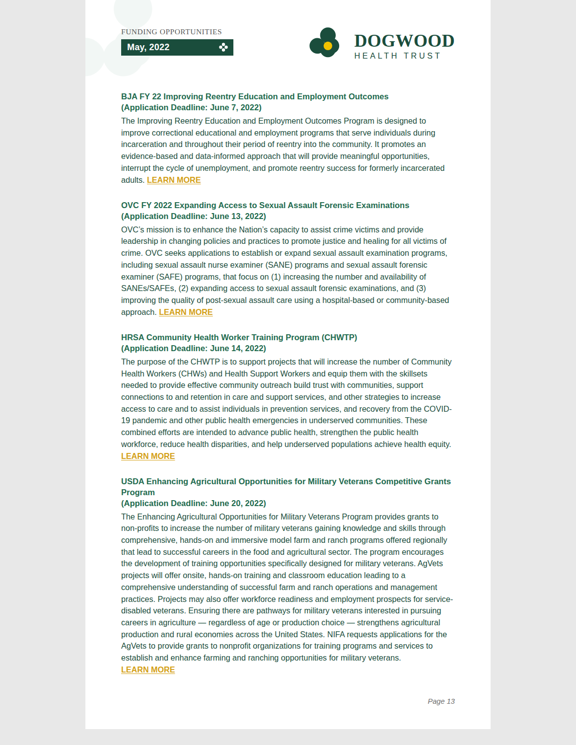FUNDING OPPORTUNITIES
May, 2022
DOGWOOD HEALTH TRUST
BJA FY 22 Improving Reentry Education and Employment Outcomes
(Application Deadline: June 7, 2022)
The Improving Reentry Education and Employment Outcomes Program is designed to improve correctional educational and employment programs that serve individuals during incarceration and throughout their period of reentry into the community. It promotes an evidence-based and data-informed approach that will provide meaningful opportunities, interrupt the cycle of unemployment, and promote reentry success for formerly incarcerated adults. LEARN MORE
OVC FY 2022 Expanding Access to Sexual Assault Forensic Examinations
(Application Deadline: June 13, 2022)
OVC’s mission is to enhance the Nation’s capacity to assist crime victims and provide leadership in changing policies and practices to promote justice and healing for all victims of crime. OVC seeks applications to establish or expand sexual assault examination programs, including sexual assault nurse examiner (SANE) programs and sexual assault forensic examiner (SAFE) programs, that focus on (1) increasing the number and availability of SANEs/SAFEs, (2) expanding access to sexual assault forensic examinations, and (3) improving the quality of post-sexual assault care using a hospital-based or community-based approach. LEARN MORE
HRSA Community Health Worker Training Program (CHWTP)
(Application Deadline: June 14, 2022)
The purpose of the CHWTP is to support projects that will increase the number of Community Health Workers (CHWs) and Health Support Workers and equip them with the skillsets needed to provide effective community outreach build trust with communities, support connections to and retention in care and support services, and other strategies to increase access to care and to assist individuals in prevention services, and recovery from the COVID-19 pandemic and other public health emergencies in underserved communities. These combined efforts are intended to advance public health, strengthen the public health workforce, reduce health disparities, and help underserved populations achieve health equity. LEARN MORE
USDA Enhancing Agricultural Opportunities for Military Veterans Competitive Grants Program
(Application Deadline: June 20, 2022)
The Enhancing Agricultural Opportunities for Military Veterans Program provides grants to non-profits to increase the number of military veterans gaining knowledge and skills through comprehensive, hands-on and immersive model farm and ranch programs offered regionally that lead to successful careers in the food and agricultural sector. The program encourages the development of training opportunities specifically designed for military veterans. AgVets projects will offer onsite, hands-on training and classroom education leading to a comprehensive understanding of successful farm and ranch operations and management practices. Projects may also offer workforce readiness and employment prospects for service-disabled veterans. Ensuring there are pathways for military veterans interested in pursuing careers in agriculture — regardless of age or production choice — strengthens agricultural production and rural economies across the United States. NIFA requests applications for the AgVets to provide grants to nonprofit organizations for training programs and services to establish and enhance farming and ranching opportunities for military veterans. LEARN MORE
Page 13